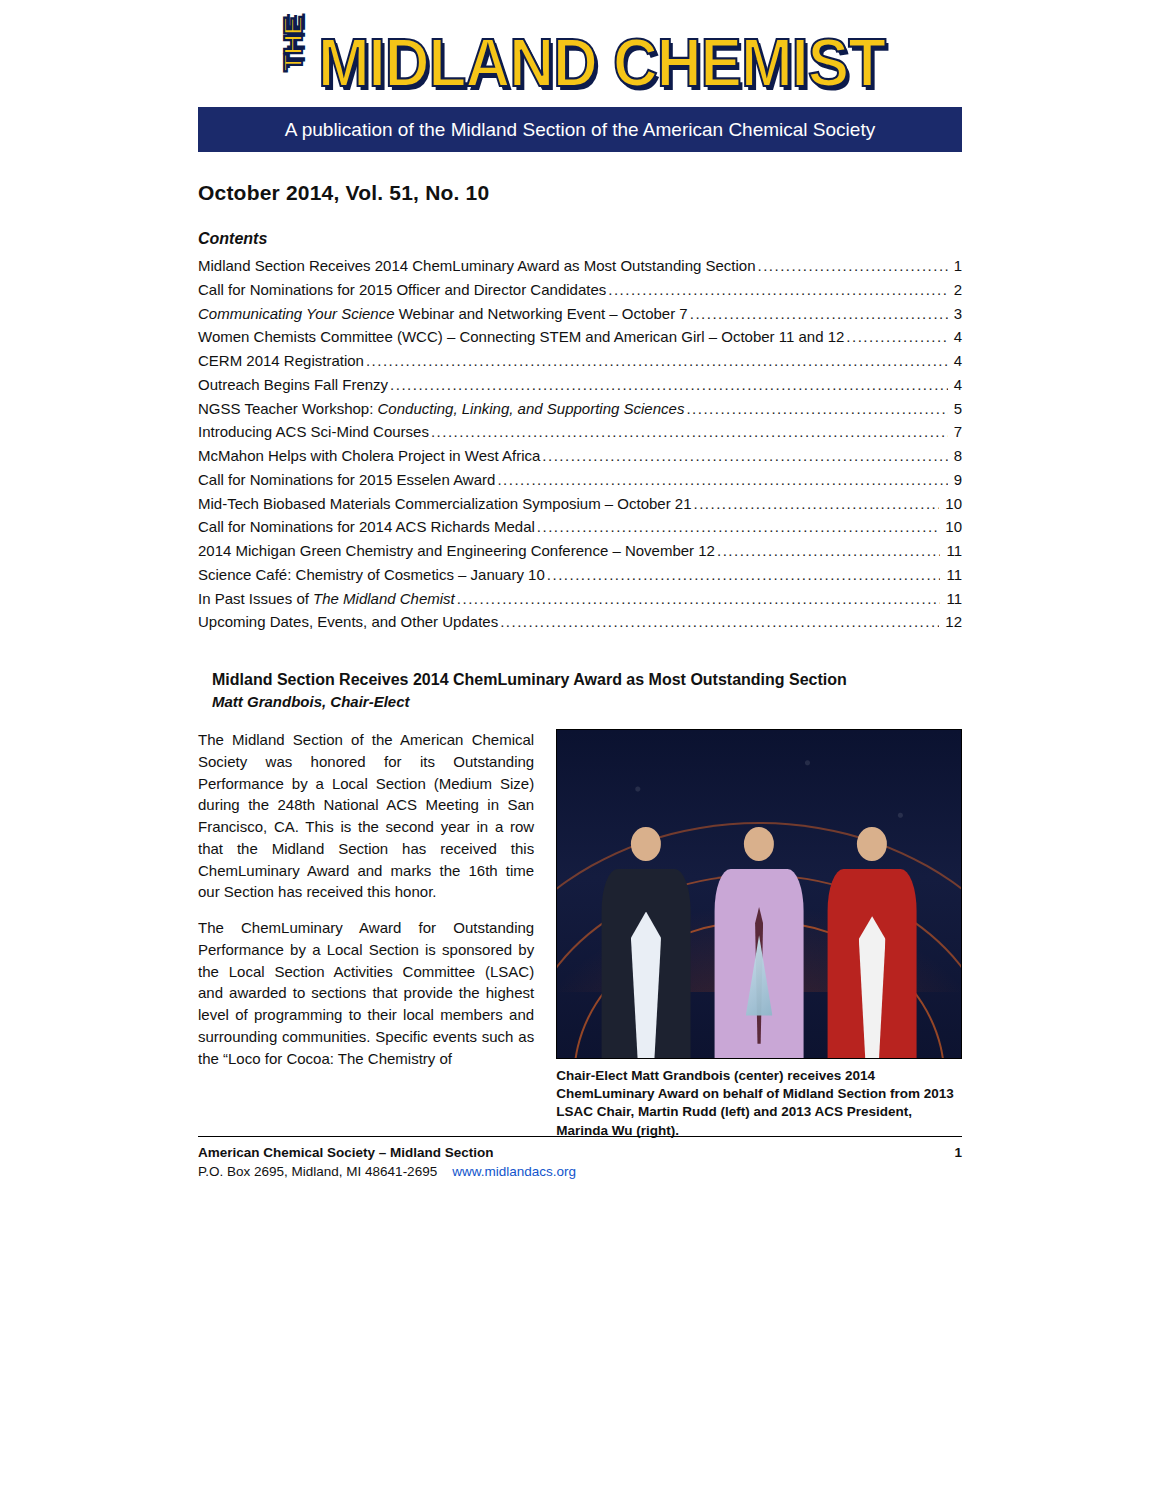THEMIDLAND CHEMIST
A publication of the Midland Section of the American Chemical Society
October 2014, Vol. 51, No. 10
Contents
Midland Section Receives 2014 ChemLuminary Award as Most Outstanding Section.......................................................................................................... 1
Call for Nominations for 2015 Officer and Director Candidates.......................................................................................................... 2
Communicating Your Science Webinar and Networking Event – October 7.......................................................................................................... 3
Women Chemists Committee (WCC) – Connecting STEM and American Girl – October 11 and 12.......................................................................................................... 4
CERM 2014 Registration.......................................................................................................... 4
Outreach Begins Fall Frenzy.......................................................................................................... 4
NGSS Teacher Workshop: Conducting, Linking, and Supporting Sciences.......................................................................................................... 5
Introducing ACS Sci-Mind Courses.......................................................................................................... 7
McMahon Helps with Cholera Project in West Africa.......................................................................................................... 8
Call for Nominations for 2015 Esselen Award.......................................................................................................... 9
Mid-Tech Biobased Materials Commercialization Symposium – October 21.......................................................................................................... 10
Call for Nominations for 2014 ACS Richards Medal.......................................................................................................... 10
2014 Michigan Green Chemistry and Engineering Conference – November 12.......................................................................................................... 11
Science Café: Chemistry of Cosmetics – January 10.......................................................................................................... 11
In Past Issues of The Midland Chemist.......................................................................................................... 11
Upcoming Dates, Events, and Other Updates.......................................................................................................... 12
Midland Section Receives 2014 ChemLuminary Award as Most Outstanding Section
Matt Grandbois, Chair-Elect
The Midland Section of the American Chemical Society was honored for its Outstanding Performance by a Local Section (Medium Size) during the 248th National ACS Meeting in San Francisco, CA. This is the second year in a row that the Midland Section has received this ChemLuminary Award and marks the 16th time our Section has received this honor.
The ChemLuminary Award for Outstanding Performance by a Local Section is sponsored by the Local Section Activities Committee (LSAC) and awarded to sections that provide the highest level of programming to their local members and surrounding communities. Specific events such as the “Loco for Cocoa: The Chemistry of
Chair-Elect Matt Grandbois (center) receives 2014 ChemLuminary Award on behalf of Midland Section from 2013 LSAC Chair, Martin Rudd (left) and 2013 ACS President, Marinda Wu (right).
American Chemical Society – Midland Section 1
P.O. Box 2695, Midland, MI 48641-2695 www.midlandacs.org